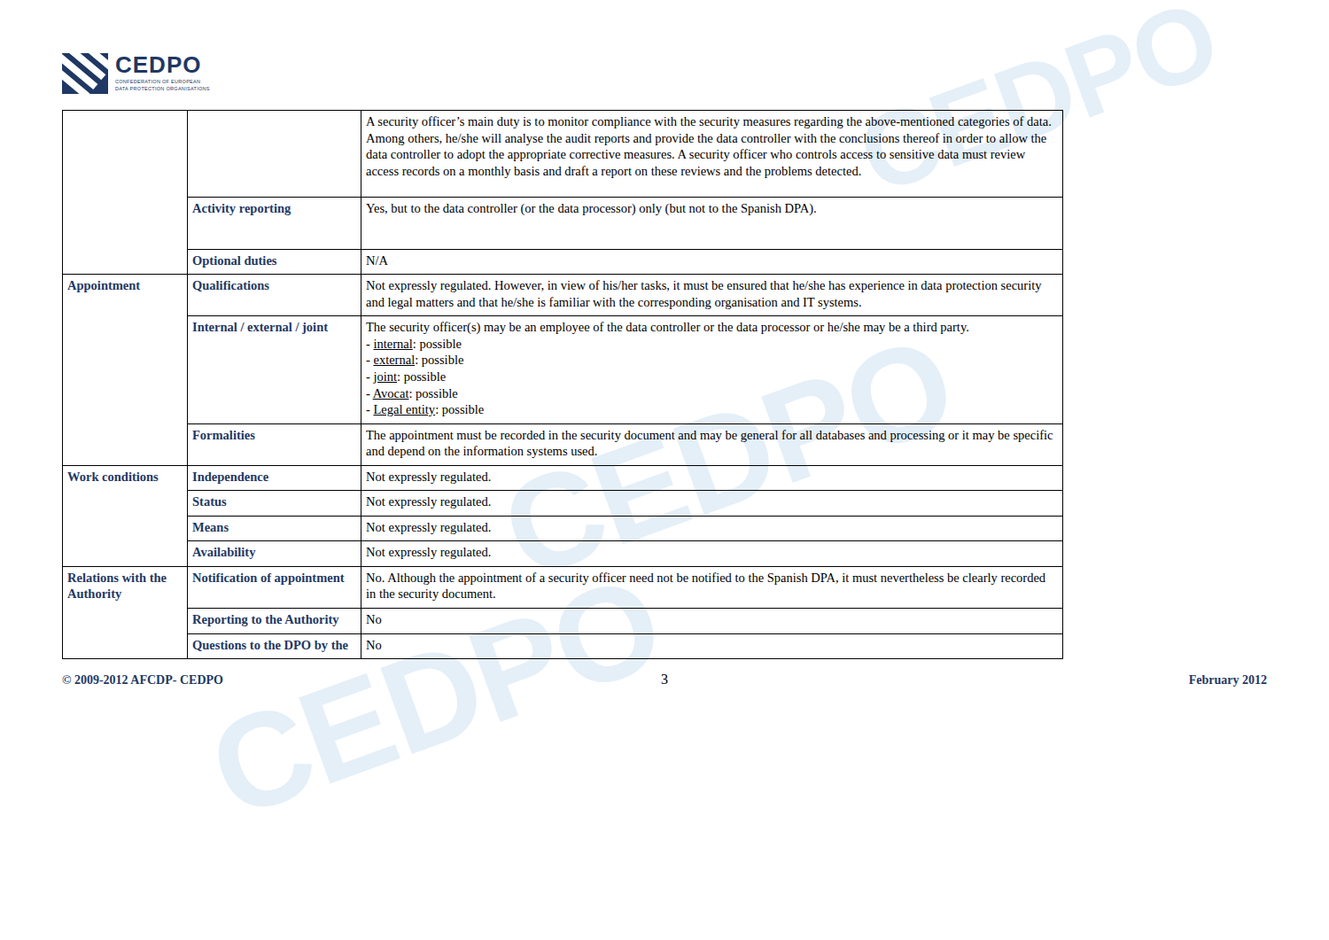CEDPO
CEDPO
CEDPO
CEDPO
CONFEDERATION OF EUROPEAN
DATA PROTECTION ORGANISATIONS
| | | A security officer’s main duty is to monitor compliance with the security measures regarding the above-mentioned categories of data. Among others, he/she will analyse the audit reports and provide the data controller with the conclusions thereof in order to allow the data controller to adopt the appropriate corrective measures. A security officer who controls access to sensitive data must review access records on a monthly basis and draft a report on these reviews and the problems detected. |
| Activity reporting | Yes, but to the data controller (or the data processor) only (but not to the Spanish DPA). |
| Optional duties | N/A |
| Appointment | Qualifications | Not expressly regulated. However, in view of his/her tasks, it must be ensured that he/she has experience in data protection security and legal matters and that he/she is familiar with the corresponding organisation and IT systems. |
| Internal / external / joint | The security officer(s) may be an employee of the data controller or the data processor or he/she may be a third party. - internal : possible - external : possible - joint : possible - Avocat : possible - Legal entity : possible |
| Formalities | The appointment must be recorded in the security document and may be general for all databases and processing or it may be specific and depend on the information systems used. |
| Work conditions | Independence | Not expressly regulated. |
| Status | Not expressly regulated. |
| Means | Not expressly regulated. |
| Availability | Not expressly regulated. |
| Relations with the Authority | Notification of appointment | No. Although the appointment of a security officer need not be notified to the Spanish DPA, it must nevertheless be clearly recorded in the security document. |
| Reporting to the Authority | No |
| Questions to the DPO by the | No |
© 2009-2012 AFCDP- CEDPO
3
February 2012